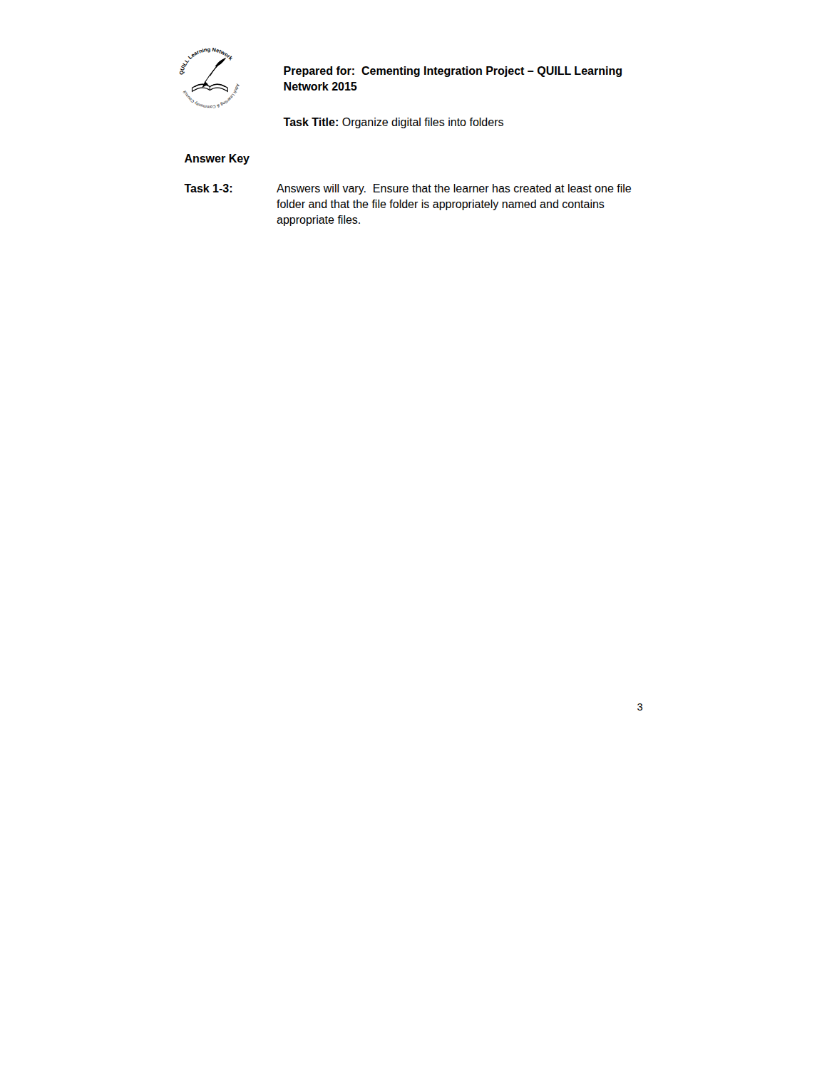QUILL Learning Network Adult Learning & Community Council
Prepared for: Cementing Integration Project – QUILL Learning Network 2015
Task Title: Organize digital files into folders
Answer Key
Task 1-3:
Answers will vary. Ensure that the learner has created at least one file folder and that the file folder is appropriately named and contains appropriate files.
3